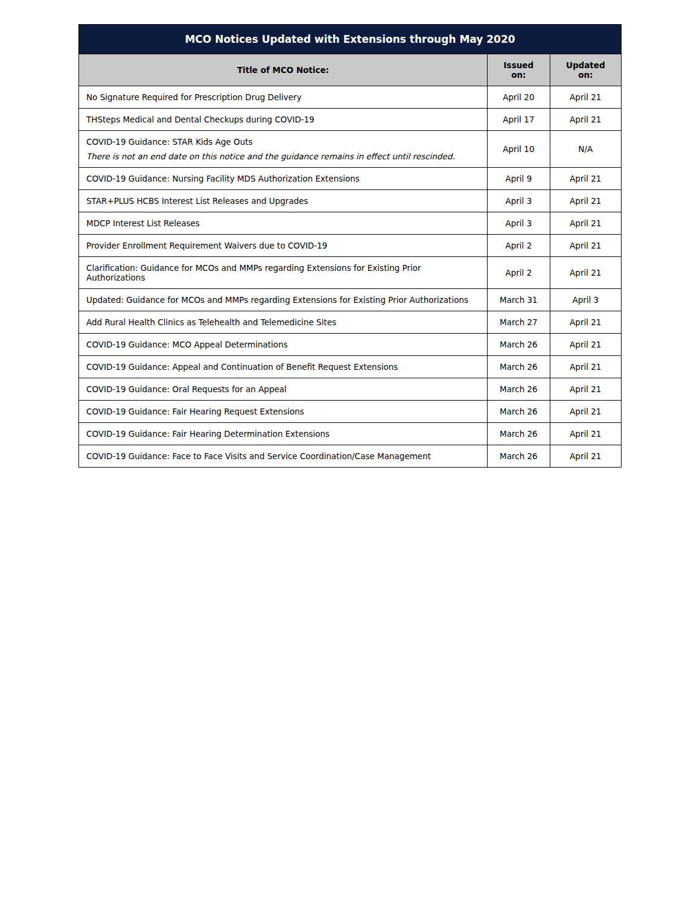MCO Notices Updated with Extensions through May 2020
| Title of MCO Notice: | Issued on: | Updated on: |
| --- | --- | --- |
| No Signature Required for Prescription Drug Delivery | April 20 | April 21 |
| THSteps Medical and Dental Checkups during COVID-19 | April 17 | April 21 |
| COVID-19 Guidance: STAR Kids Age Outs There is not an end date on this notice and the guidance remains in effect until rescinded. | April 10 | N/A |
| COVID-19 Guidance: Nursing Facility MDS Authorization Extensions | April 9 | April 21 |
| STAR+PLUS HCBS Interest List Releases and Upgrades | April 3 | April 21 |
| MDCP Interest List Releases | April 3 | April 21 |
| Provider Enrollment Requirement Waivers due to COVID-19 | April 2 | April 21 |
| Clarification: Guidance for MCOs and MMPs regarding Extensions for Existing Prior Authorizations | April 2 | April 21 |
| Updated: Guidance for MCOs and MMPs regarding Extensions for Existing Prior Authorizations | March 31 | April 3 |
| Add Rural Health Clinics as Telehealth and Telemedicine Sites | March 27 | April 21 |
| COVID-19 Guidance: MCO Appeal Determinations | March 26 | April 21 |
| COVID-19 Guidance: Appeal and Continuation of Benefit Request Extensions | March 26 | April 21 |
| COVID-19 Guidance: Oral Requests for an Appeal | March 26 | April 21 |
| COVID-19 Guidance: Fair Hearing Request Extensions | March 26 | April 21 |
| COVID-19 Guidance: Fair Hearing Determination Extensions | March 26 | April 21 |
| COVID-19 Guidance: Face to Face Visits and Service Coordination/Case Management | March 26 | April 21 |